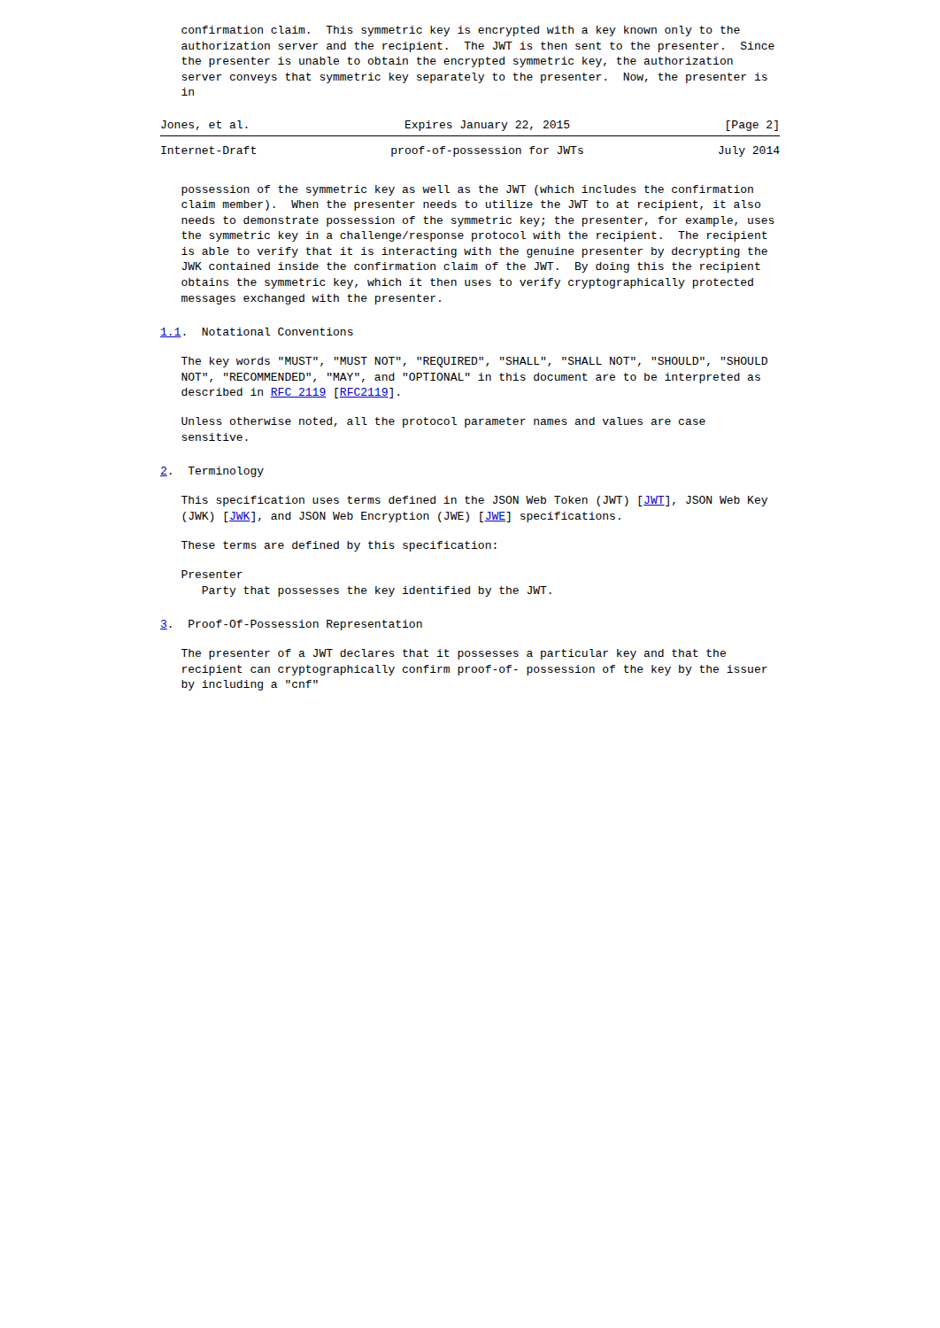confirmation claim. This symmetric key is encrypted with a key known only to the authorization server and the recipient. The JWT is then sent to the presenter. Since the presenter is unable to obtain the encrypted symmetric key, the authorization server conveys that symmetric key separately to the presenter. Now, the presenter is in
Jones, et al. Expires January 22, 2015 [Page 2]
Internet-Draft proof-of-possession for JWTs July 2014
possession of the symmetric key as well as the JWT (which includes the confirmation claim member). When the presenter needs to utilize the JWT to at recipient, it also needs to demonstrate possession of the symmetric key; the presenter, for example, uses the symmetric key in a challenge/response protocol with the recipient. The recipient is able to verify that it is interacting with the genuine presenter by decrypting the JWK contained inside the confirmation claim of the JWT. By doing this the recipient obtains the symmetric key, which it then uses to verify cryptographically protected messages exchanged with the presenter.
1.1. Notational Conventions
The key words "MUST", "MUST NOT", "REQUIRED", "SHALL", "SHALL NOT", "SHOULD", "SHOULD NOT", "RECOMMENDED", "MAY", and "OPTIONAL" in this document are to be interpreted as described in RFC 2119 [RFC2119].
Unless otherwise noted, all the protocol parameter names and values are case sensitive.
2. Terminology
This specification uses terms defined in the JSON Web Token (JWT) [JWT], JSON Web Key (JWK) [JWK], and JSON Web Encryption (JWE) [JWE] specifications.
These terms are defined by this specification:
Presenter
Party that possesses the key identified by the JWT.
3. Proof-Of-Possession Representation
The presenter of a JWT declares that it possesses a particular key and that the recipient can cryptographically confirm proof-of- possession of the key by the issuer by including a "cnf"